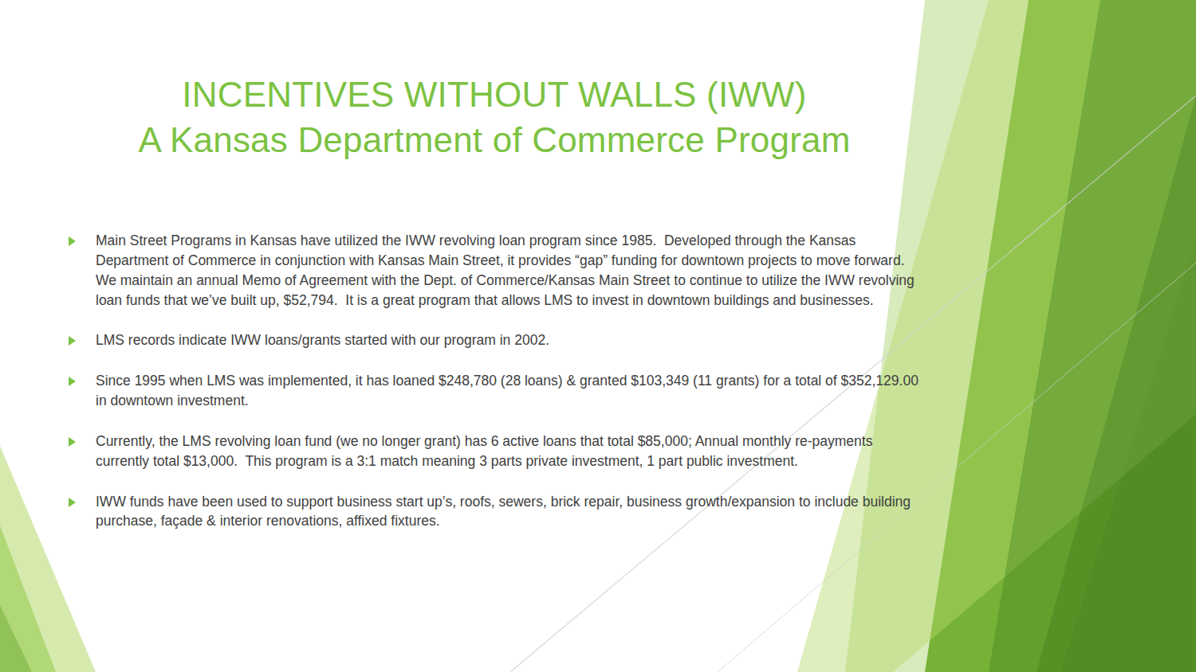INCENTIVES WITHOUT WALLS (IWW) A Kansas Department of Commerce Program
Main Street Programs in Kansas have utilized the IWW revolving loan program since 1985. Developed through the Kansas Department of Commerce in conjunction with Kansas Main Street, it provides “gap” funding for downtown projects to move forward. We maintain an annual Memo of Agreement with the Dept. of Commerce/Kansas Main Street to continue to utilize the IWW revolving loan funds that we’ve built up, $52,794. It is a great program that allows LMS to invest in downtown buildings and businesses.
LMS records indicate IWW loans/grants started with our program in 2002.
Since 1995 when LMS was implemented, it has loaned $248,780 (28 loans) & granted $103,349 (11 grants) for a total of $352,129.00 in downtown investment.
Currently, the LMS revolving loan fund (we no longer grant) has 6 active loans that total $85,000; Annual monthly re-payments currently total $13,000. This program is a 3:1 match meaning 3 parts private investment, 1 part public investment.
IWW funds have been used to support business start up’s, roofs, sewers, brick repair, business growth/expansion to include building purchase, façade & interior renovations, affixed fixtures.